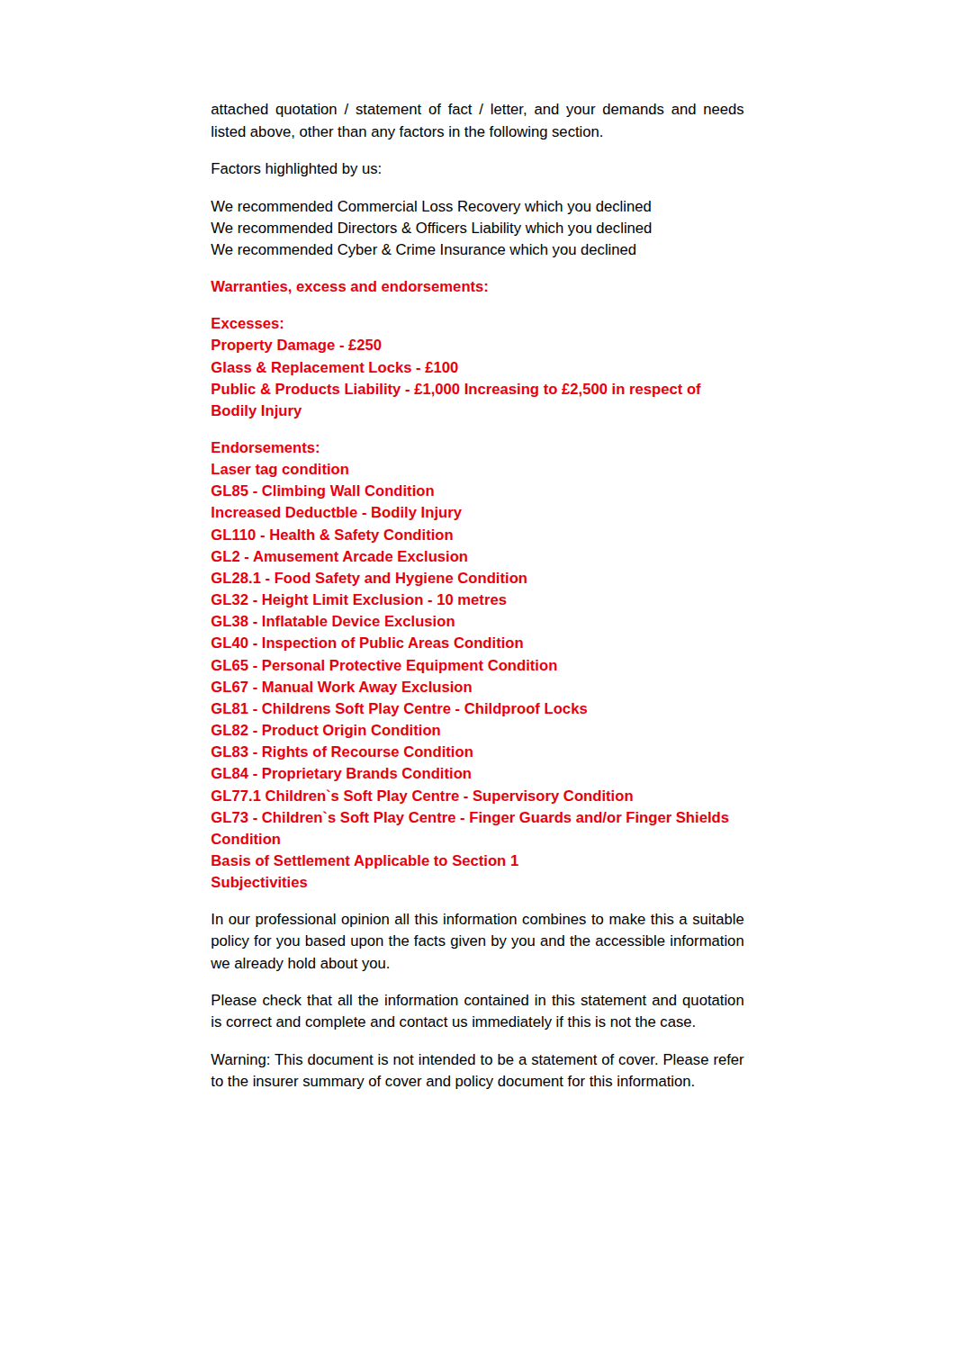attached quotation / statement of fact / letter, and your demands and needs listed above, other than any factors in the following section.
Factors highlighted by us:
We recommended Commercial Loss Recovery which you declined
We recommended Directors & Officers Liability which you declined
We recommended Cyber & Crime Insurance which you declined
Warranties, excess and endorsements:
Excesses:
Property Damage - £250
Glass & Replacement Locks - £100
Public & Products Liability - £1,000 Increasing to £2,500 in respect of Bodily Injury
Endorsements:
Laser tag condition
GL85 - Climbing Wall Condition
Increased Deductble - Bodily Injury
GL110 - Health & Safety Condition
GL2 - Amusement Arcade Exclusion
GL28.1 - Food Safety and Hygiene Condition
GL32 - Height Limit Exclusion - 10 metres
GL38 - Inflatable Device Exclusion
GL40 - Inspection of Public Areas Condition
GL65 - Personal Protective Equipment Condition
GL67 - Manual Work Away Exclusion
GL81 - Childrens Soft Play Centre - Childproof Locks
GL82 - Product Origin Condition
GL83 - Rights of Recourse Condition
GL84 - Proprietary Brands Condition
GL77.1 Children`s Soft Play Centre - Supervisory Condition
GL73 - Children`s Soft Play Centre - Finger Guards and/or Finger Shields Condition
Basis of Settlement Applicable to Section 1
Subjectivities
In our professional opinion all this information combines to make this a suitable policy for you based upon the facts given by you and the accessible information we already hold about you.
Please check that all the information contained in this statement and quotation is correct and complete and contact us immediately if this is not the case.
Warning: This document is not intended to be a statement of cover. Please refer to the insurer summary of cover and policy document for this information.